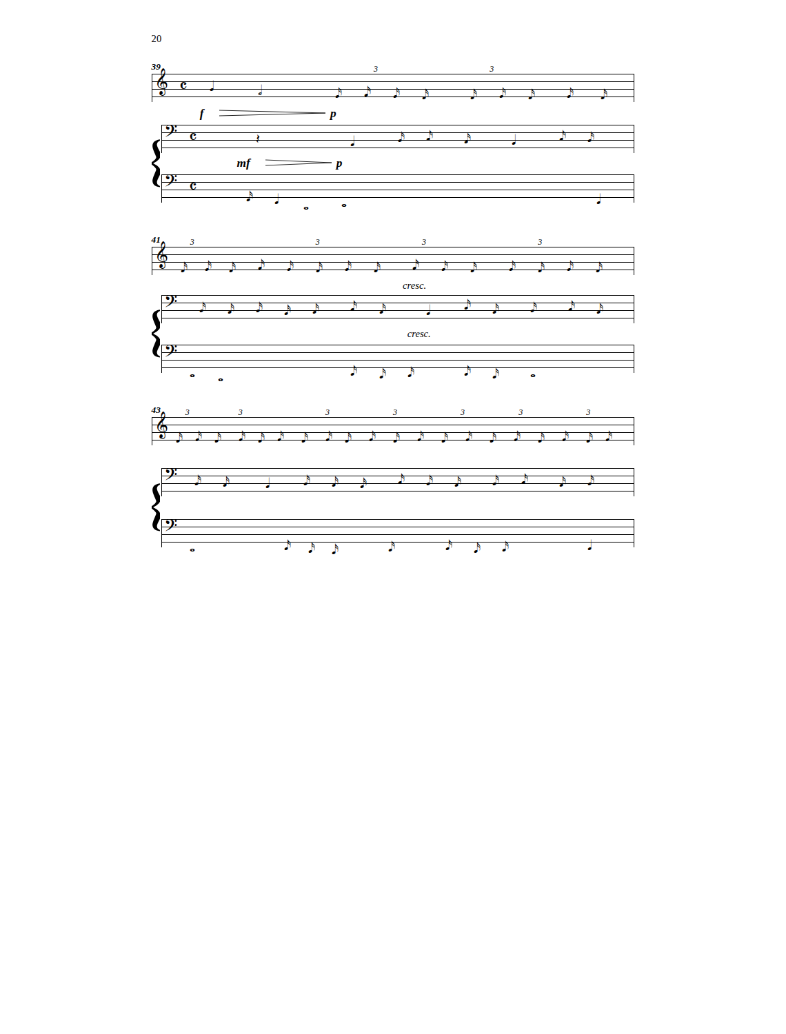20
39
𝄞 𝄴 3 3 𝅘𝅥 𝅗𝅥 𝅘𝅥𝅯 𝅘𝅥𝅯 𝅘𝅥𝅯 𝅘𝅥𝅯 𝅘𝅥𝅯 𝅘𝅥𝅯 𝅘𝅥𝅯 𝅘𝅥𝅯 𝅘𝅥𝅯
f p
𝄔
𝄢 𝄴 𝄽 𝅘𝅥 𝅘𝅥𝅯 𝅘𝅥𝅯 𝅘𝅥𝅯 𝅘𝅥 𝅘𝅥𝅯 𝅘𝅥𝅯
mf p
𝄢 𝄴 𝅘𝅥𝅯 𝅘𝅥 𝅝 𝅝 𝅘𝅥
41
𝄞 3 3 3 3 𝅘𝅥𝅯 𝅘𝅥𝅯 𝅘𝅥𝅯 𝅘𝅥𝅯 𝅘𝅥𝅯 𝅘𝅥𝅯 𝅘𝅥𝅯 𝅘𝅥𝅯 𝅘𝅥𝅯 𝅘𝅥𝅯 𝅘𝅥𝅯 𝅘𝅥𝅯 𝅘𝅥𝅯 𝅘𝅥𝅯 𝅘𝅥𝅯
cresc.
𝄔
𝄢 𝅘𝅥𝅯 𝅘𝅥𝅯 𝅘𝅥𝅯 𝅘𝅥𝅯 𝅘𝅥𝅯 𝅘𝅥𝅯 𝅘𝅥𝅯 𝅘𝅥 𝅘𝅥𝅯 𝅘𝅥𝅯 𝅘𝅥𝅯 𝅘𝅥𝅯 𝅘𝅥𝅯
cresc.
𝄢 𝅝 𝅝 𝅘𝅥𝅯 𝅘𝅥𝅯 𝅘𝅥𝅯 𝅘𝅥𝅯 𝅘𝅥𝅯 𝅝
43
𝄞 3 3 3 3 3 3 3 𝅘𝅥𝅯 𝅘𝅥𝅯 𝅘𝅥𝅯 𝅘𝅥𝅯 𝅘𝅥𝅯 𝅘𝅥𝅯 𝅘𝅥𝅯 𝅘𝅥𝅯 𝅘𝅥𝅯 𝅘𝅥𝅯 𝅘𝅥𝅯 𝅘𝅥𝅯 𝅘𝅥𝅯 𝅘𝅥𝅯 𝅘𝅥𝅯 𝅘𝅥𝅯 𝅘𝅥𝅯 𝅘𝅥𝅯 𝅘𝅥𝅯 𝅘𝅥𝅯
𝄔
𝄢 𝅘𝅥𝅯 𝅘𝅥𝅯 𝅘𝅥 𝅘𝅥𝅯 𝅘𝅥𝅯 𝅘𝅥𝅯 𝅘𝅥𝅯 𝅘𝅥𝅯 𝅘𝅥𝅯 𝅘𝅥𝅯 𝅘𝅥𝅯 𝅘𝅥𝅯 𝅘𝅥𝅯
𝄢 𝅝 𝅘𝅥𝅯 𝅘𝅥𝅯 𝅘𝅥𝅯 𝅘𝅥𝅯 𝅘𝅥𝅯 𝅘𝅥𝅯 𝅘𝅥𝅯 𝅘𝅥